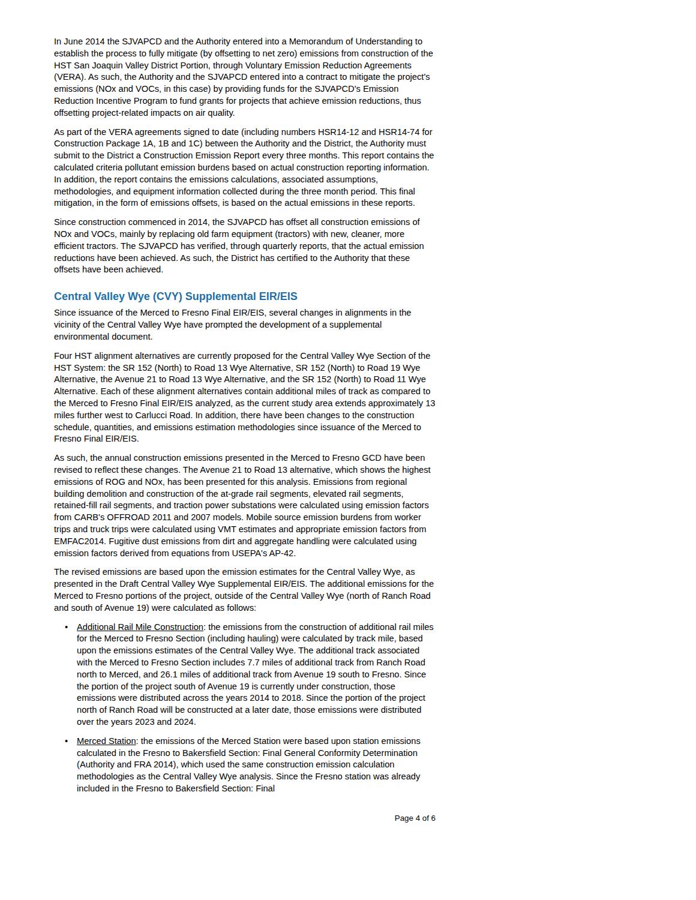In June 2014 the SJVAPCD and the Authority entered into a Memorandum of Understanding to establish the process to fully mitigate (by offsetting to net zero) emissions from construction of the HST San Joaquin Valley District Portion, through Voluntary Emission Reduction Agreements (VERA). As such, the Authority and the SJVAPCD entered into a contract to mitigate the project's emissions (NOx and VOCs, in this case) by providing funds for the SJVAPCD's Emission Reduction Incentive Program to fund grants for projects that achieve emission reductions, thus offsetting project-related impacts on air quality.
As part of the VERA agreements signed to date (including numbers HSR14-12 and HSR14-74 for Construction Package 1A, 1B and 1C) between the Authority and the District, the Authority must submit to the District a Construction Emission Report every three months. This report contains the calculated criteria pollutant emission burdens based on actual construction reporting information. In addition, the report contains the emissions calculations, associated assumptions, methodologies, and equipment information collected during the three month period. This final mitigation, in the form of emissions offsets, is based on the actual emissions in these reports.
Since construction commenced in 2014, the SJVAPCD has offset all construction emissions of NOx and VOCs, mainly by replacing old farm equipment (tractors) with new, cleaner, more efficient tractors. The SJVAPCD has verified, through quarterly reports, that the actual emission reductions have been achieved. As such, the District has certified to the Authority that these offsets have been achieved.
Central Valley Wye (CVY) Supplemental EIR/EIS
Since issuance of the Merced to Fresno Final EIR/EIS, several changes in alignments in the vicinity of the Central Valley Wye have prompted the development of a supplemental environmental document.
Four HST alignment alternatives are currently proposed for the Central Valley Wye Section of the HST System: the SR 152 (North) to Road 13 Wye Alternative, SR 152 (North) to Road 19 Wye Alternative, the Avenue 21 to Road 13 Wye Alternative, and the SR 152 (North) to Road 11 Wye Alternative. Each of these alignment alternatives contain additional miles of track as compared to the Merced to Fresno Final EIR/EIS analyzed, as the current study area extends approximately 13 miles further west to Carlucci Road. In addition, there have been changes to the construction schedule, quantities, and emissions estimation methodologies since issuance of the Merced to Fresno Final EIR/EIS.
As such, the annual construction emissions presented in the Merced to Fresno GCD have been revised to reflect these changes. The Avenue 21 to Road 13 alternative, which shows the highest emissions of ROG and NOx, has been presented for this analysis. Emissions from regional building demolition and construction of the at-grade rail segments, elevated rail segments, retained-fill rail segments, and traction power substations were calculated using emission factors from CARB's OFFROAD 2011 and 2007 models. Mobile source emission burdens from worker trips and truck trips were calculated using VMT estimates and appropriate emission factors from EMFAC2014. Fugitive dust emissions from dirt and aggregate handling were calculated using emission factors derived from equations from USEPA's AP-42.
The revised emissions are based upon the emission estimates for the Central Valley Wye, as presented in the Draft Central Valley Wye Supplemental EIR/EIS. The additional emissions for the Merced to Fresno portions of the project, outside of the Central Valley Wye (north of Ranch Road and south of Avenue 19) were calculated as follows:
Additional Rail Mile Construction: the emissions from the construction of additional rail miles for the Merced to Fresno Section (including hauling) were calculated by track mile, based upon the emissions estimates of the Central Valley Wye. The additional track associated with the Merced to Fresno Section includes 7.7 miles of additional track from Ranch Road north to Merced, and 26.1 miles of additional track from Avenue 19 south to Fresno. Since the portion of the project south of Avenue 19 is currently under construction, those emissions were distributed across the years 2014 to 2018. Since the portion of the project north of Ranch Road will be constructed at a later date, those emissions were distributed over the years 2023 and 2024.
Merced Station: the emissions of the Merced Station were based upon station emissions calculated in the Fresno to Bakersfield Section: Final General Conformity Determination (Authority and FRA 2014), which used the same construction emission calculation methodologies as the Central Valley Wye analysis. Since the Fresno station was already included in the Fresno to Bakersfield Section: Final
Page 4 of 6